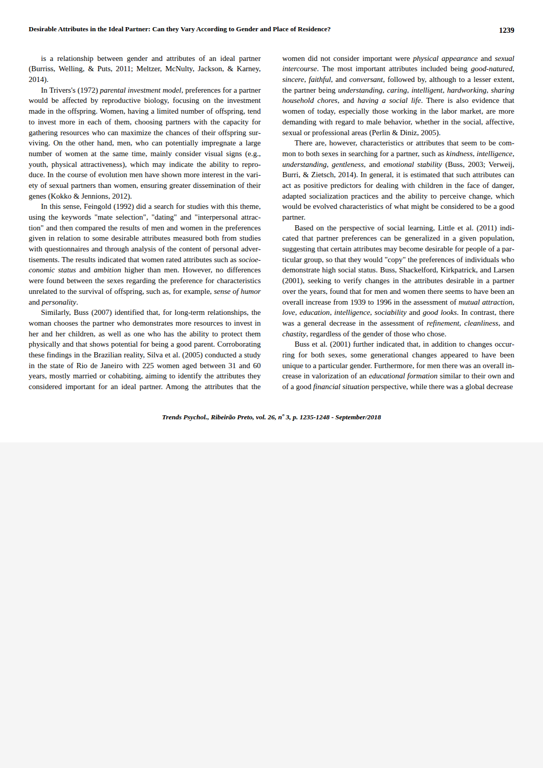Desirable Attributes in the Ideal Partner: Can they Vary According to Gender and Place of Residence?
1239
is a relationship between gender and attributes of an ideal partner (Burriss, Welling, & Puts, 2011; Meltzer, McNulty, Jackson, & Karney, 2014).
In Trivers's (1972) parental investment model, preferences for a partner would be affected by reproductive biology, focusing on the investment made in the offspring. Women, having a limited number of offspring, tend to invest more in each of them, choosing partners with the capacity for gathering resources who can maximize the chances of their offspring surviving. On the other hand, men, who can potentially impregnate a large number of women at the same time, mainly consider visual signs (e.g., youth, physical attractiveness), which may indicate the ability to reproduce. In the course of evolution men have shown more interest in the variety of sexual partners than women, ensuring greater dissemination of their genes (Kokko & Jennions, 2012).
In this sense, Feingold (1992) did a search for studies with this theme, using the keywords "mate selection", "dating" and "interpersonal attraction" and then compared the results of men and women in the preferences given in relation to some desirable attributes measured both from studies with questionnaires and through analysis of the content of personal advertisements. The results indicated that women rated attributes such as socioeconomic status and ambition higher than men. However, no differences were found between the sexes regarding the preference for characteristics unrelated to the survival of offspring, such as, for example, sense of humor and personality.
Similarly, Buss (2007) identified that, for long-term relationships, the woman chooses the partner who demonstrates more resources to invest in her and her children, as well as one who has the ability to protect them physically and that shows potential for being a good parent. Corroborating these findings in the Brazilian reality, Silva et al. (2005) conducted a study in the state of Rio de Janeiro with 225 women aged between 31 and 60 years, mostly married or cohabiting, aiming to identify the attributes they considered important for an ideal partner. Among the attributes that the women did not consider important were physical appearance and sexual intercourse. The most important attributes included being good-natured, sincere, faithful, and conversant, followed by, although to a lesser extent, the partner being understanding, caring, intelligent, hardworking, sharing household chores, and having a social life. There is also evidence that women of today, especially those working in the labor market, are more demanding with regard to male behavior, whether in the social, affective, sexual or professional areas (Perlin & Diniz, 2005).
There are, however, characteristics or attributes that seem to be common to both sexes in searching for a partner, such as kindness, intelligence, understanding, gentleness, and emotional stability (Buss, 2003; Verweij, Burri, & Zietsch, 2014). In general, it is estimated that such attributes can act as positive predictors for dealing with children in the face of danger, adapted socialization practices and the ability to perceive change, which would be evolved characteristics of what might be considered to be a good partner.
Based on the perspective of social learning, Little et al. (2011) indicated that partner preferences can be generalized in a given population, suggesting that certain attributes may become desirable for people of a particular group, so that they would "copy" the preferences of individuals who demonstrate high social status. Buss, Shackelford, Kirkpatrick, and Larsen (2001), seeking to verify changes in the attributes desirable in a partner over the years, found that for men and women there seems to have been an overall increase from 1939 to 1996 in the assessment of mutual attraction, love, education, intelligence, sociability and good looks. In contrast, there was a general decrease in the assessment of refinement, cleanliness, and chastity, regardless of the gender of those who chose.
Buss et al. (2001) further indicated that, in addition to changes occurring for both sexes, some generational changes appeared to have been unique to a particular gender. Furthermore, for men there was an overall increase in valorization of an educational formation similar to their own and of a good financial situation perspective, while there was a global decrease
Trends Psychol., Ribeirão Preto, vol. 26, nº 3, p. 1235-1248 - September/2018